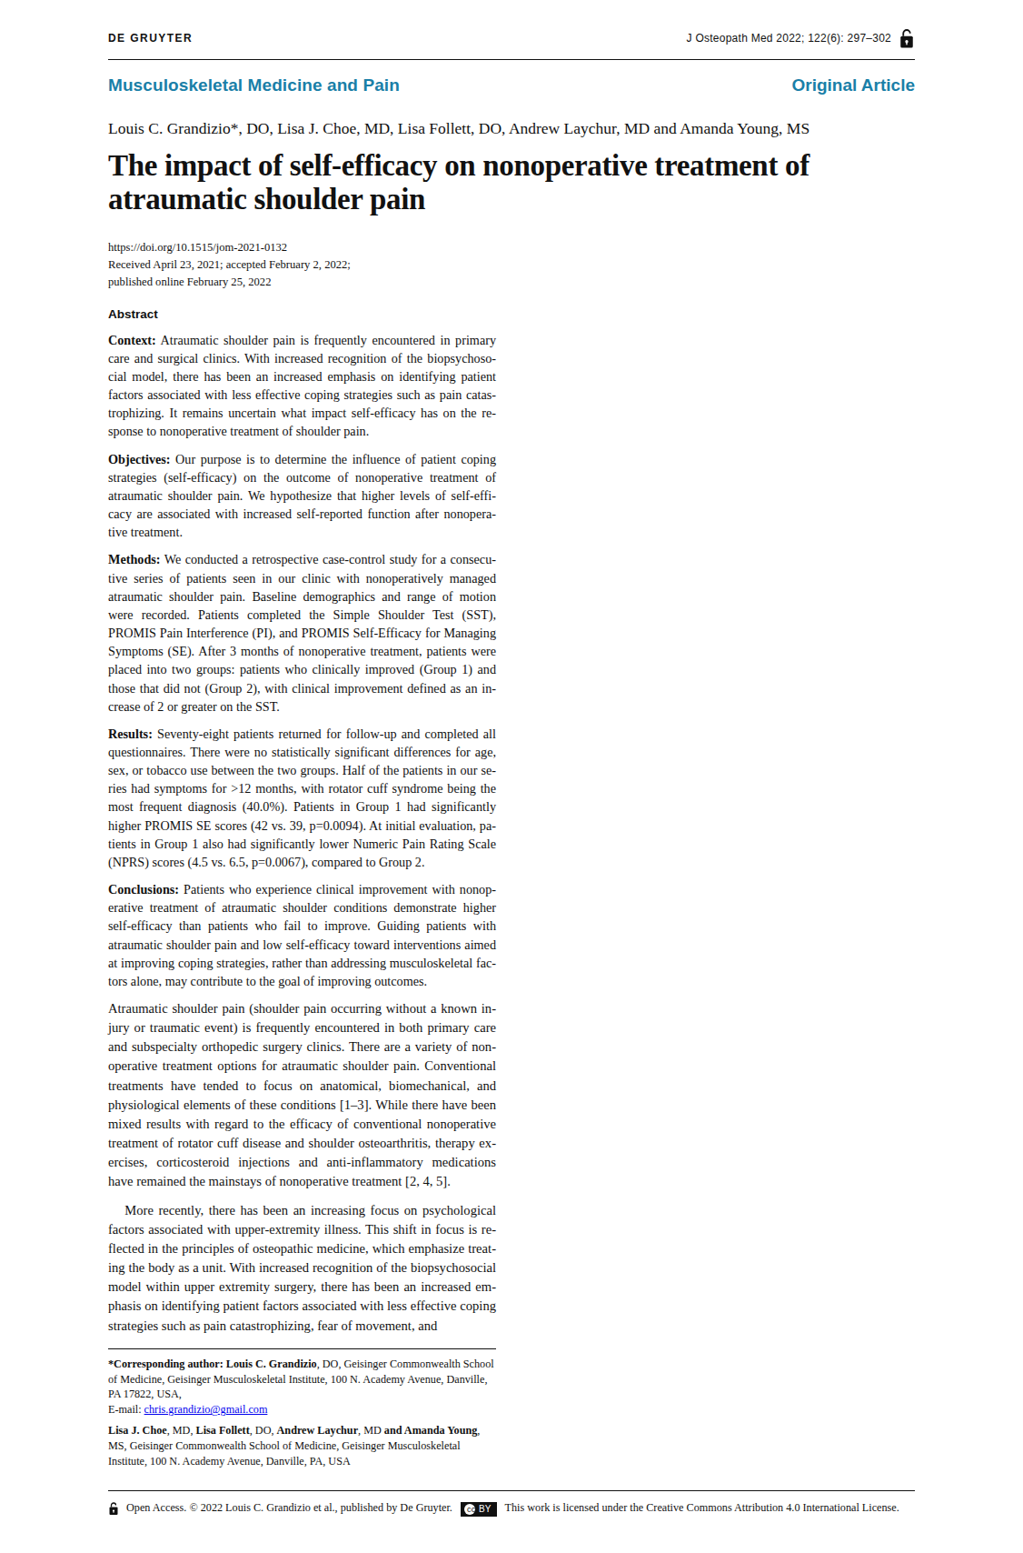De Gruyter
J Osteopath Med 2022; 122(6): 297–302
Musculoskeletal Medicine and Pain
Original Article
Louis C. Grandizio*, DO, Lisa J. Choe, MD, Lisa Follett, DO, Andrew Laychur, MD and Amanda Young, MS
The impact of self-efficacy on nonoperative treatment of atraumatic shoulder pain
https://doi.org/10.1515/jom-2021-0132
Received April 23, 2021; accepted February 2, 2022;
published online February 25, 2022
Abstract
Context: Atraumatic shoulder pain is frequently encountered in primary care and surgical clinics. With increased recognition of the biopsychosocial model, there has been an increased emphasis on identifying patient factors associated with less effective coping strategies such as pain catastrophizing. It remains uncertain what impact self-efficacy has on the response to nonoperative treatment of shoulder pain.
Objectives: Our purpose is to determine the influence of patient coping strategies (self-efficacy) on the outcome of nonoperative treatment of atraumatic shoulder pain. We hypothesize that higher levels of self-efficacy are associated with increased self-reported function after nonoperative treatment.
Methods: We conducted a retrospective case-control study for a consecutive series of patients seen in our clinic with nonoperatively managed atraumatic shoulder pain. Baseline demographics and range of motion were recorded. Patients completed the Simple Shoulder Test (SST), PROMIS Pain Interference (PI), and PROMIS Self-Efficacy for Managing Symptoms (SE). After 3 months of nonoperative treatment, patients were placed into two groups: patients who clinically improved (Group 1) and those that did not (Group 2), with clinical improvement defined as an increase of 2 or greater on the SST.
Results: Seventy-eight patients returned for follow-up and completed all questionnaires. There were no statistically significant differences for age, sex, or tobacco use between the two groups. Half of the patients in our series had symptoms for >12 months, with rotator cuff syndrome being the most frequent diagnosis (40.0%). Patients in Group 1 had significantly higher PROMIS SE scores (42 vs. 39, p=0.0094). At initial evaluation, patients in Group 1 also had significantly lower Numeric Pain Rating Scale (NPRS) scores (4.5 vs. 6.5, p=0.0067), compared to Group 2.
Conclusions: Patients who experience clinical improvement with nonoperative treatment of atraumatic shoulder conditions demonstrate higher self-efficacy than patients who fail to improve. Guiding patients with atraumatic shoulder pain and low self-efficacy toward interventions aimed at improving coping strategies, rather than addressing musculoskeletal factors alone, may contribute to the goal of improving outcomes.
Atraumatic shoulder pain (shoulder pain occurring without a known injury or traumatic event) is frequently encountered in both primary care and subspecialty orthopedic surgery clinics. There are a variety of nonoperative treatment options for atraumatic shoulder pain. Conventional treatments have tended to focus on anatomical, biomechanical, and physiological elements of these conditions [1–3]. While there have been mixed results with regard to the efficacy of conventional nonoperative treatment of rotator cuff disease and shoulder osteoarthritis, therapy exercises, corticosteroid injections and anti-inflammatory medications have remained the mainstays of nonoperative treatment [2, 4, 5].
More recently, there has been an increasing focus on psychological factors associated with upper-extremity illness. This shift in focus is reflected in the principles of osteopathic medicine, which emphasize treating the body as a unit. With increased recognition of the biopsychosocial model within upper extremity surgery, there has been an increased emphasis on identifying patient factors associated with less effective coping strategies such as pain catastrophizing, fear of movement, and
*Corresponding author: Louis C. Grandizio, DO, Geisinger Commonwealth School of Medicine, Geisinger Musculoskeletal Institute, 100 N. Academy Avenue, Danville, PA 17822, USA,
E-mail: chris.grandizio@gmail.com
Lisa J. Choe, MD, Lisa Follett, DO, Andrew Laychur, MD and Amanda Young, MS, Geisinger Commonwealth School of Medicine, Geisinger Musculoskeletal Institute, 100 N. Academy Avenue, Danville, PA, USA
Open Access. © 2022 Louis C. Grandizio et al., published by De Gruyter. cc BY This work is licensed under the Creative Commons Attribution 4.0 International License.